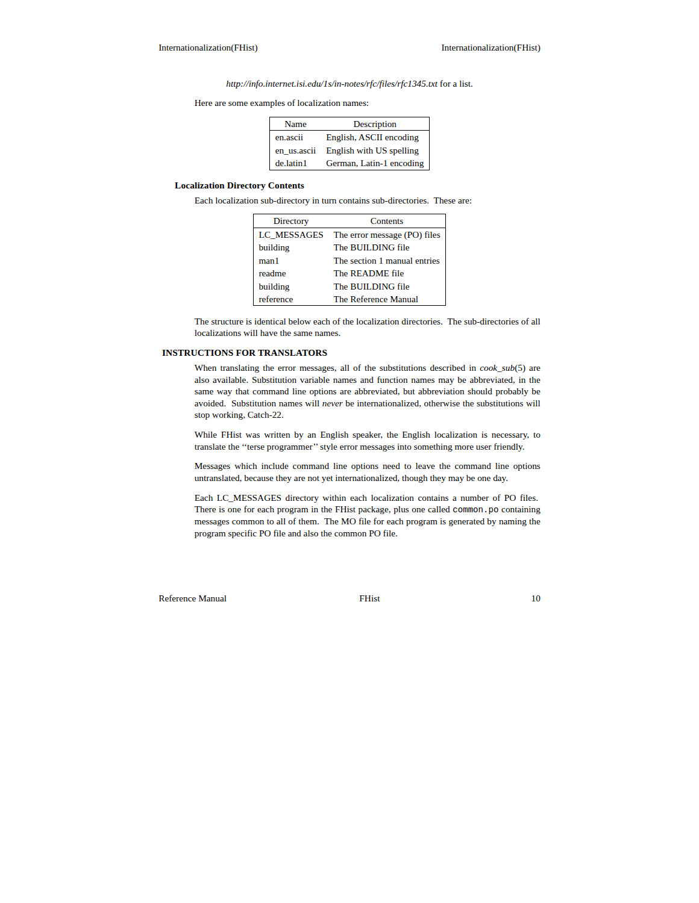Internationalization(FHist) Internationalization(FHist)
http://info.internet.isi.edu/1s/in-notes/rfc/files/rfc1345.txt for a list.
Here are some examples of localization names:
| Name | Description |
| --- | --- |
| en.ascii | English, ASCII encoding |
| en_us.ascii | English with US spelling |
| de.latin1 | German, Latin-1 encoding |
Localization Directory Contents
Each localization sub-directory in turn contains sub-directories. These are:
| Directory | Contents |
| --- | --- |
| LC_MESSAGES | The error message (PO) files |
| building | The BUILDING file |
| man1 | The section 1 manual entries |
| readme | The README file |
| building | The BUILDING file |
| reference | The Reference Manual |
The structure is identical below each of the localization directories. The sub-directories of all localizations will have the same names.
INSTRUCTIONS FOR TRANSLATORS
When translating the error messages, all of the substitutions described in cook_sub(5) are also available. Substitution variable names and function names may be abbreviated, in the same way that command line options are abbreviated, but abbreviation should probably be avoided. Substitution names will never be internationalized, otherwise the substitutions will stop working, Catch-22.
While FHist was written by an English speaker, the English localization is necessary, to translate the ‘‘terse programmer’’ style error messages into something more user friendly.
Messages which include command line options need to leave the command line options untranslated, because they are not yet internationalized, though they may be one day.
Each LC_MESSAGES directory within each localization contains a number of PO files. There is one for each program in the FHist package, plus one called common.po containing messages common to all of them. The MO file for each program is generated by naming the program specific PO file and also the common PO file.
Reference Manual FHist 10